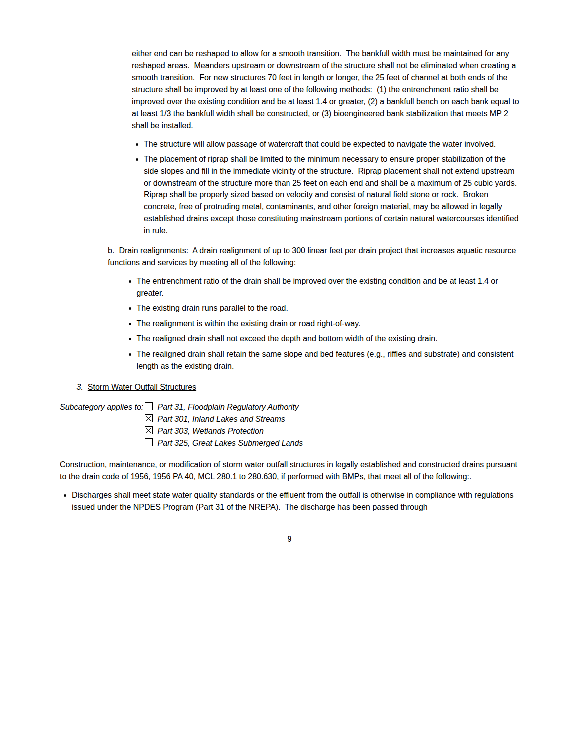either end can be reshaped to allow for a smooth transition. The bankfull width must be maintained for any reshaped areas. Meanders upstream or downstream of the structure shall not be eliminated when creating a smooth transition. For new structures 70 feet in length or longer, the 25 feet of channel at both ends of the structure shall be improved by at least one of the following methods: (1) the entrenchment ratio shall be improved over the existing condition and be at least 1.4 or greater, (2) a bankfull bench on each bank equal to at least 1/3 the bankfull width shall be constructed, or (3) bioengineered bank stabilization that meets MP 2 shall be installed.
The structure will allow passage of watercraft that could be expected to navigate the water involved.
The placement of riprap shall be limited to the minimum necessary to ensure proper stabilization of the side slopes and fill in the immediate vicinity of the structure. Riprap placement shall not extend upstream or downstream of the structure more than 25 feet on each end and shall be a maximum of 25 cubic yards. Riprap shall be properly sized based on velocity and consist of natural field stone or rock. Broken concrete, free of protruding metal, contaminants, and other foreign material, may be allowed in legally established drains except those constituting mainstream portions of certain natural watercourses identified in rule.
b. Drain realignments: A drain realignment of up to 300 linear feet per drain project that increases aquatic resource functions and services by meeting all of the following:
The entrenchment ratio of the drain shall be improved over the existing condition and be at least 1.4 or greater.
The existing drain runs parallel to the road.
The realignment is within the existing drain or road right-of-way.
The realigned drain shall not exceed the depth and bottom width of the existing drain.
The realigned drain shall retain the same slope and bed features (e.g., riffles and substrate) and consistent length as the existing drain.
3. Storm Water Outfall Structures
| Subcategory applies to: | | Part 31, Floodplain Regulatory Authority |
| | | Part 301, Inland Lakes and Streams |
| | | Part 303, Wetlands Protection |
| | | Part 325, Great Lakes Submerged Lands |
Construction, maintenance, or modification of storm water outfall structures in legally established and constructed drains pursuant to the drain code of 1956, 1956 PA 40, MCL 280.1 to 280.630, if performed with BMPs, that meet all of the following:.
Discharges shall meet state water quality standards or the effluent from the outfall is otherwise in compliance with regulations issued under the NPDES Program (Part 31 of the NREPA). The discharge has been passed through
9